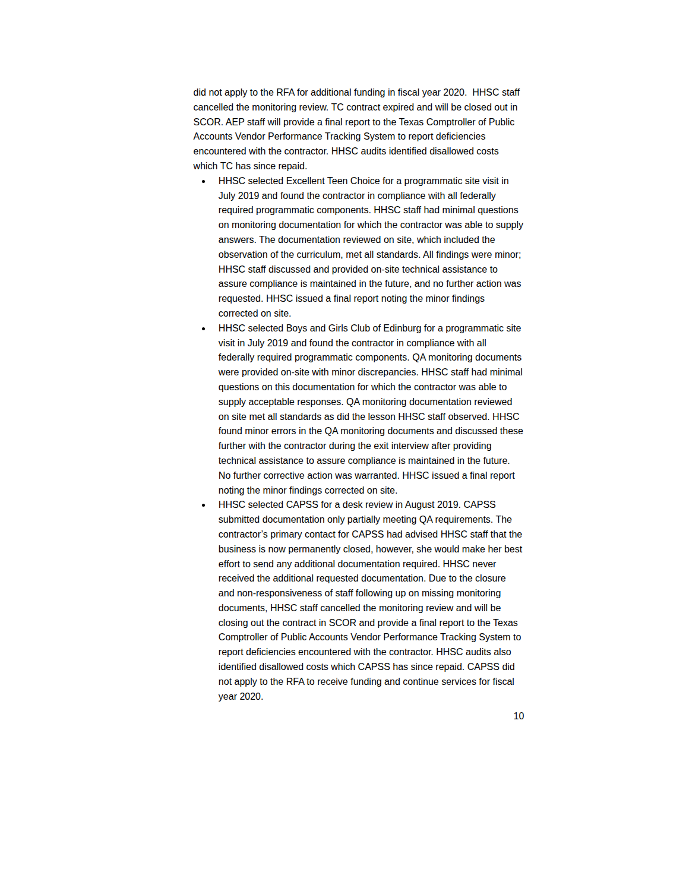did not apply to the RFA for additional funding in fiscal year 2020. HHSC staff cancelled the monitoring review. TC contract expired and will be closed out in SCOR. AEP staff will provide a final report to the Texas Comptroller of Public Accounts Vendor Performance Tracking System to report deficiencies encountered with the contractor. HHSC audits identified disallowed costs which TC has since repaid.
HHSC selected Excellent Teen Choice for a programmatic site visit in July 2019 and found the contractor in compliance with all federally required programmatic components. HHSC staff had minimal questions on monitoring documentation for which the contractor was able to supply answers. The documentation reviewed on site, which included the observation of the curriculum, met all standards. All findings were minor; HHSC staff discussed and provided on-site technical assistance to assure compliance is maintained in the future, and no further action was requested. HHSC issued a final report noting the minor findings corrected on site.
HHSC selected Boys and Girls Club of Edinburg for a programmatic site visit in July 2019 and found the contractor in compliance with all federally required programmatic components. QA monitoring documents were provided on-site with minor discrepancies. HHSC staff had minimal questions on this documentation for which the contractor was able to supply acceptable responses. QA monitoring documentation reviewed on site met all standards as did the lesson HHSC staff observed. HHSC found minor errors in the QA monitoring documents and discussed these further with the contractor during the exit interview after providing technical assistance to assure compliance is maintained in the future. No further corrective action was warranted. HHSC issued a final report noting the minor findings corrected on site.
HHSC selected CAPSS for a desk review in August 2019. CAPSS submitted documentation only partially meeting QA requirements. The contractor’s primary contact for CAPSS had advised HHSC staff that the business is now permanently closed, however, she would make her best effort to send any additional documentation required. HHSC never received the additional requested documentation. Due to the closure and non-responsiveness of staff following up on missing monitoring documents, HHSC staff cancelled the monitoring review and will be closing out the contract in SCOR and provide a final report to the Texas Comptroller of Public Accounts Vendor Performance Tracking System to report deficiencies encountered with the contractor. HHSC audits also identified disallowed costs which CAPSS has since repaid. CAPSS did not apply to the RFA to receive funding and continue services for fiscal year 2020.
10